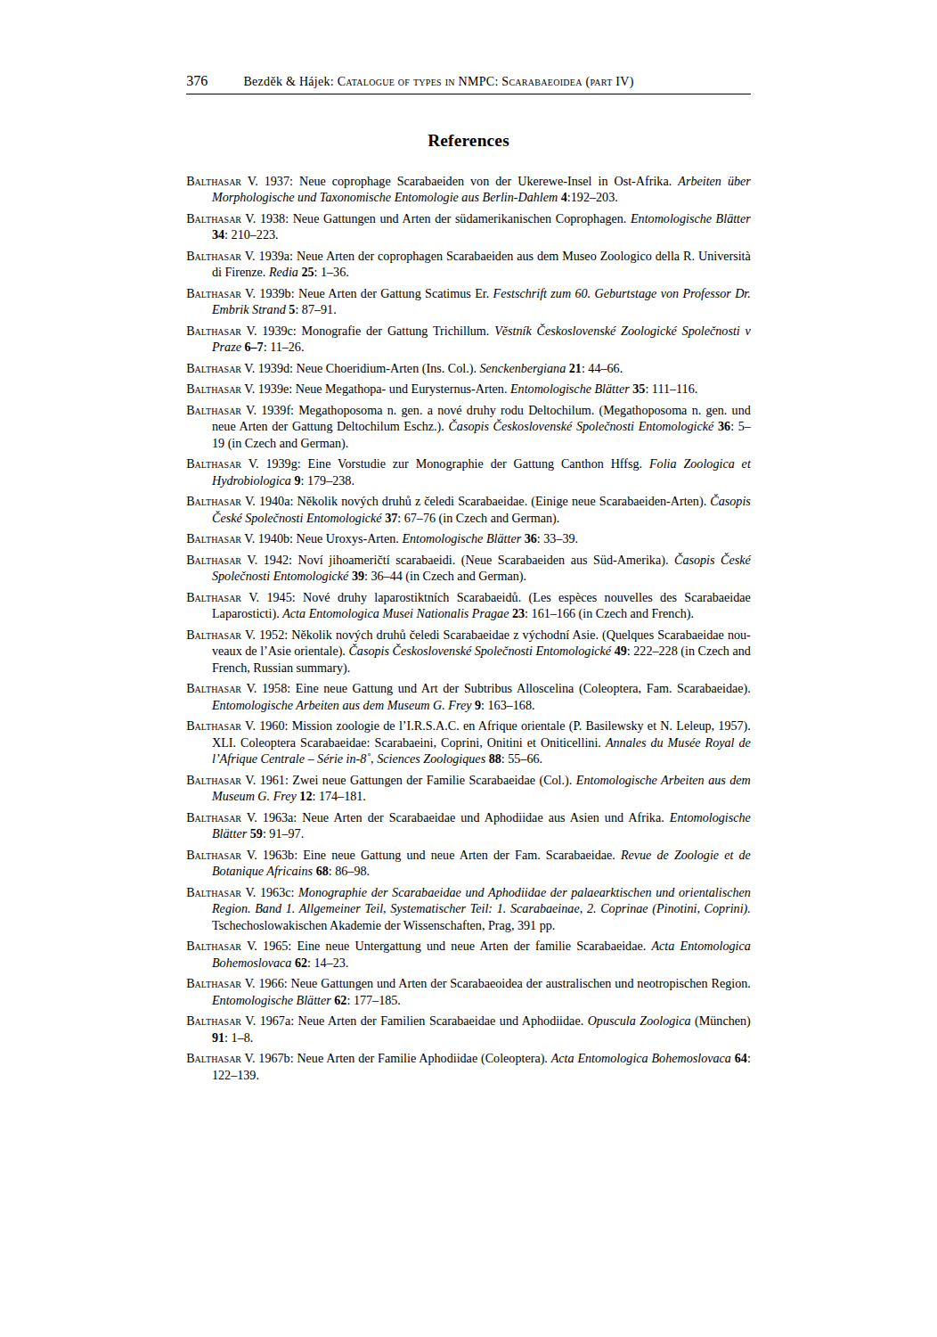376 Bezděk & Hájek: Catalogue of types in NMPC: Scarabaeoidea (part IV)
References
Balthasar V. 1937: Neue coprophage Scarabaeiden von der Ukerewe-Insel in Ost-Afrika. Arbeiten über Morphologische und Taxonomische Entomologie aus Berlin-Dahlem 4:192–203.
Balthasar V. 1938: Neue Gattungen und Arten der südamerikanischen Coprophagen. Entomologische Blätter 34: 210–223.
Balthasar V. 1939a: Neue Arten der coprophagen Scarabaeiden aus dem Museo Zoologico della R. Università di Firenze. Redia 25: 1–36.
Balthasar V. 1939b: Neue Arten der Gattung Scatimus Er. Festschrift zum 60. Geburtstage von Professor Dr. Embrik Strand 5: 87–91.
Balthasar V. 1939c: Monografie der Gattung Trichillum. Věstník Československé Zoologické Společnosti v Praze 6–7: 11–26.
Balthasar V. 1939d: Neue Choeridium-Arten (Ins. Col.). Senckenbergiana 21: 44–66.
Balthasar V. 1939e: Neue Megathopa- und Eurysternus-Arten. Entomologische Blätter 35: 111–116.
Balthasar V. 1939f: Megathoposoma n. gen. a nové druhy rodu Deltochilum. (Megathoposoma n. gen. und neue Arten der Gattung Deltochilum Eschz.). Časopis Československé Společnosti Entomologické 36: 5–19 (in Czech and German).
Balthasar V. 1939g: Eine Vorstudie zur Monographie der Gattung Canthon Hffsg. Folia Zoologica et Hydrobiologica 9: 179–238.
Balthasar V. 1940a: Několik nových druhů z čeledi Scarabaeidae. (Einige neue Scarabaeiden-Arten). Časopis České Společnosti Entomologické 37: 67–76 (in Czech and German).
Balthasar V. 1940b: Neue Uroxys-Arten. Entomologische Blätter 36: 33–39.
Balthasar V. 1942: Noví jihoameričtí scarabaeidi. (Neue Scarabaeiden aus Süd-Amerika). Časopis České Společnosti Entomologické 39: 36–44 (in Czech and German).
Balthasar V. 1945: Nové druhy laparostiktních Scarabaeidů. (Les espèces nouvelles des Scarabaeidae Laparosticti). Acta Entomologica Musei Nationalis Pragae 23: 161–166 (in Czech and French).
Balthasar V. 1952: Několik nových druhů čeledi Scarabaeidae z východní Asie. (Quelques Scarabaeidae nouveaux de l’Asie orientale). Časopis Československé Společnosti Entomologické 49: 222–228 (in Czech and French, Russian summary).
Balthasar V. 1958: Eine neue Gattung und Art der Subtribus Alloscelina (Coleoptera, Fam. Scarabaeidae). Entomologische Arbeiten aus dem Museum G. Frey 9: 163–168.
Balthasar V. 1960: Mission zoologie de l’I.R.S.A.C. en Afrique orientale (P. Basilewsky et N. Leleup, 1957). XLI. Coleoptera Scarabaeidae: Scarabaeini, Coprini, Onitini et Oniticellini. Annales du Musée Royal de l’Afrique Centrale – Série in-8˚, Sciences Zoologiques 88: 55–66.
Balthasar V. 1961: Zwei neue Gattungen der Familie Scarabaeidae (Col.). Entomologische Arbeiten aus dem Museum G. Frey 12: 174–181.
Balthasar V. 1963a: Neue Arten der Scarabaeidae und Aphodiidae aus Asien und Afrika. Entomologische Blätter 59: 91–97.
Balthasar V. 1963b: Eine neue Gattung und neue Arten der Fam. Scarabaeidae. Revue de Zoologie et de Botanique Africains 68: 86–98.
Balthasar V. 1963c: Monographie der Scarabaeidae und Aphodiidae der palaearktischen und orientalischen Region. Band 1. Allgemeiner Teil, Systematischer Teil: 1. Scarabaeinae, 2. Coprinae (Pinotini, Coprini). Tschechoslowakischen Akademie der Wissenschaften, Prag, 391 pp.
Balthasar V. 1965: Eine neue Untergattung und neue Arten der familie Scarabaeidae. Acta Entomologica Bohemoslovaca 62: 14–23.
Balthasar V. 1966: Neue Gattungen und Arten der Scarabaeoidea der australischen und neotropischen Region. Entomologische Blätter 62: 177–185.
Balthasar V. 1967a: Neue Arten der Familien Scarabaeidae und Aphodiidae. Opuscula Zoologica (München) 91: 1–8.
Balthasar V. 1967b: Neue Arten der Familie Aphodiidae (Coleoptera). Acta Entomologica Bohemoslovaca 64: 122–139.